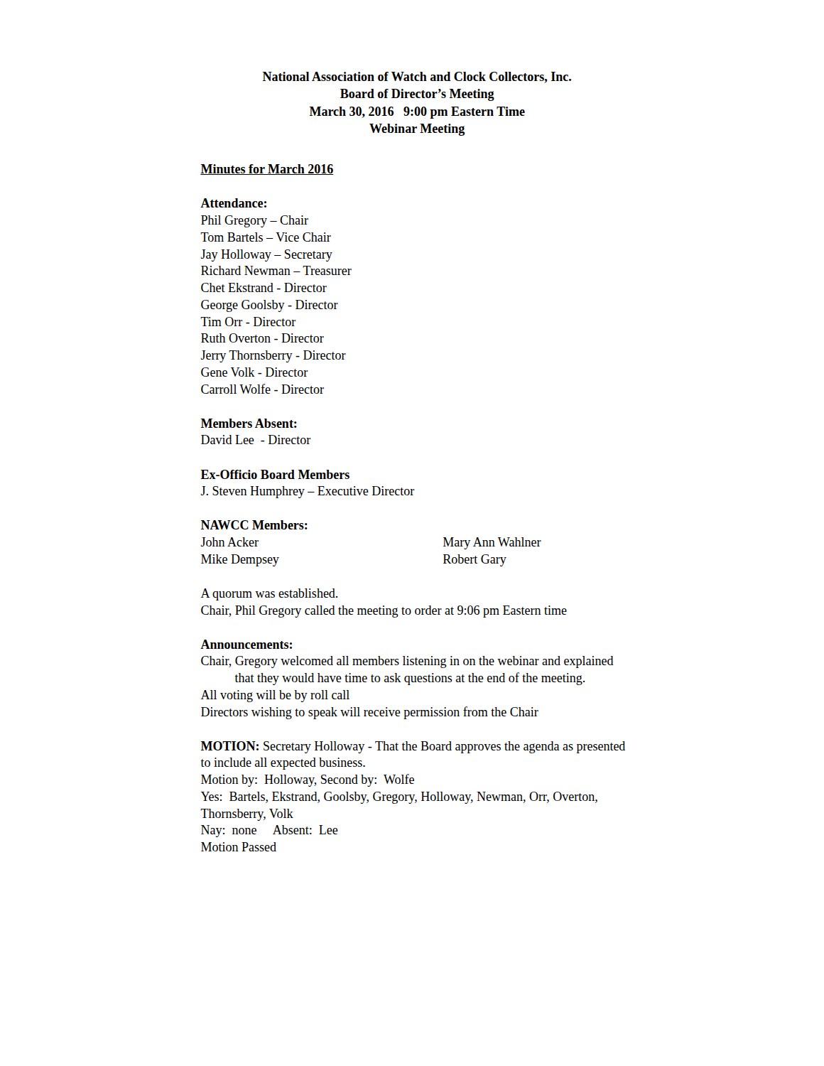National Association of Watch and Clock Collectors, Inc.
Board of Director’s Meeting
March 30, 2016 9:00 pm Eastern Time
Webinar Meeting
Minutes for March 2016
Attendance:
Phil Gregory – Chair
Tom Bartels – Vice Chair
Jay Holloway – Secretary
Richard Newman – Treasurer
Chet Ekstrand - Director
George Goolsby - Director
Tim Orr - Director
Ruth Overton - Director
Jerry Thornsberry - Director
Gene Volk - Director
Carroll Wolfe - Director
Members Absent:
David Lee - Director
Ex-Officio Board Members
J. Steven Humphrey – Executive Director
NAWCC Members:
John Acker
Mary Ann Wahlner
Mike Dempsey
Robert Gary
A quorum was established.
Chair, Phil Gregory called the meeting to order at 9:06 pm Eastern time
Announcements:
Chair, Gregory welcomed all members listening in on the webinar and explained
that they would have time to ask questions at the end of the meeting.
All voting will be by roll call
Directors wishing to speak will receive permission from the Chair
MOTION: Secretary Holloway - That the Board approves the agenda as presented to include all expected business.
Motion by: Holloway, Second by: Wolfe
Yes: Bartels, Ekstrand, Goolsby, Gregory, Holloway, Newman, Orr, Overton, Thornsberry, Volk
Nay: none Absent: Lee
Motion Passed